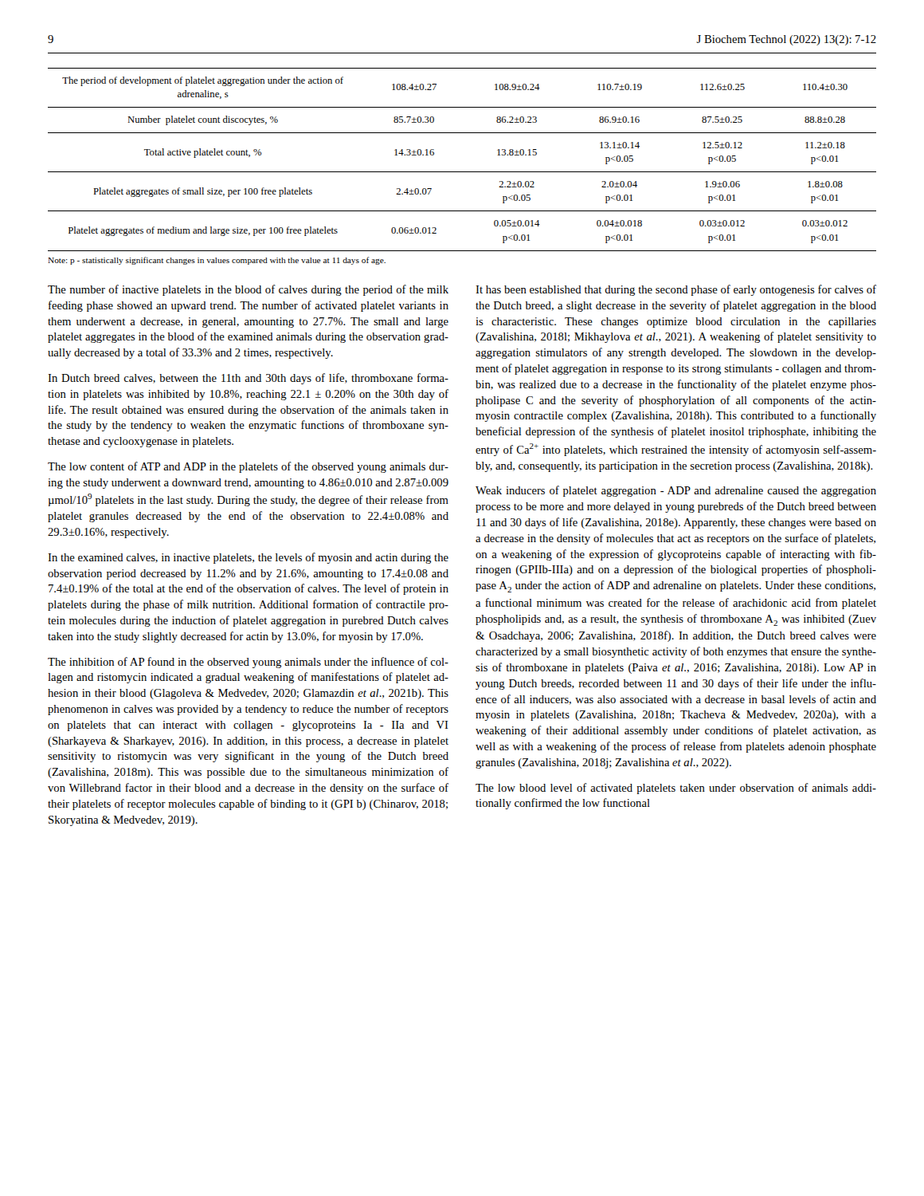9 J Biochem Technol (2022) 13(2): 7-12
| The period of development of platelet aggregation under the action of adrenaline, s | 108.4±0.27 | 108.9±0.24 | 110.7±0.19 | 112.6±0.25 | 110.4±0.30 |
| Number platelet count discocytes, % | 85.7±0.30 | 86.2±0.23 | 86.9±0.16 | 87.5±0.25 | 88.8±0.28 |
| Total active platelet count, % | 14.3±0.16 | 13.8±0.15 | 13.1±0.14 p<0.05 | 12.5±0.12 p<0.05 | 11.2±0.18 p<0.01 |
| Platelet aggregates of small size, per 100 free platelets | 2.4±0.07 | 2.2±0.02 p<0.05 | 2.0±0.04 p<0.01 | 1.9±0.06 p<0.01 | 1.8±0.08 p<0.01 |
| Platelet aggregates of medium and large size, per 100 free platelets | 0.06±0.012 | 0.05±0.014 p<0.01 | 0.04±0.018 p<0.01 | 0.03±0.012 p<0.01 | 0.03±0.012 p<0.01 |
Note: p - statistically significant changes in values compared with the value at 11 days of age.
The number of inactive platelets in the blood of calves during the period of the milk feeding phase showed an upward trend. The number of activated platelet variants in them underwent a decrease, in general, amounting to 27.7%. The small and large platelet aggregates in the blood of the examined animals during the observation gradually decreased by a total of 33.3% and 2 times, respectively.
In Dutch breed calves, between the 11th and 30th days of life, thromboxane formation in platelets was inhibited by 10.8%, reaching 22.1 ± 0.20% on the 30th day of life. The result obtained was ensured during the observation of the animals taken in the study by the tendency to weaken the enzymatic functions of thromboxane synthetase and cyclooxygenase in platelets.
The low content of ATP and ADP in the platelets of the observed young animals during the study underwent a downward trend, amounting to 4.86±0.010 and 2.87±0.009 µmol/109 platelets in the last study. During the study, the degree of their release from platelet granules decreased by the end of the observation to 22.4±0.08% and 29.3±0.16%, respectively.
In the examined calves, in inactive platelets, the levels of myosin and actin during the observation period decreased by 11.2% and by 21.6%, amounting to 17.4±0.08 and 7.4±0.19% of the total at the end of the observation of calves. The level of protein in platelets during the phase of milk nutrition. Additional formation of contractile protein molecules during the induction of platelet aggregation in purebred Dutch calves taken into the study slightly decreased for actin by 13.0%, for myosin by 17.0%.
The inhibition of AP found in the observed young animals under the influence of collagen and ristomycin indicated a gradual weakening of manifestations of platelet adhesion in their blood (Glagoleva & Medvedev, 2020; Glamazdin et al., 2021b). This phenomenon in calves was provided by a tendency to reduce the number of receptors on platelets that can interact with collagen - glycoproteins Ia - IIa and VI (Sharkayeva & Sharkayev, 2016). In addition, in this process, a decrease in platelet sensitivity to ristomycin was very significant in the young of the Dutch breed (Zavalishina, 2018m). This was possible due to the simultaneous minimization of von Willebrand factor in their blood and a decrease in the density on the surface of their platelets of receptor molecules capable of binding to it (GPI b) (Chinarov, 2018; Skoryatina & Medvedev, 2019).
It has been established that during the second phase of early ontogenesis for calves of the Dutch breed, a slight decrease in the severity of platelet aggregation in the blood is characteristic. These changes optimize blood circulation in the capillaries (Zavalishina, 2018l; Mikhaylova et al., 2021). A weakening of platelet sensitivity to aggregation stimulators of any strength developed. The slowdown in the development of platelet aggregation in response to its strong stimulants - collagen and thrombin, was realized due to a decrease in the functionality of the platelet enzyme phospholipase C and the severity of phosphorylation of all components of the actin-myosin contractile complex (Zavalishina, 2018h). This contributed to a functionally beneficial depression of the synthesis of platelet inositol triphosphate, inhibiting the entry of Ca2+ into platelets, which restrained the intensity of actomyosin self-assembly, and, consequently, its participation in the secretion process (Zavalishina, 2018k).
Weak inducers of platelet aggregation - ADP and adrenaline caused the aggregation process to be more and more delayed in young purebreds of the Dutch breed between 11 and 30 days of life (Zavalishina, 2018e). Apparently, these changes were based on a decrease in the density of molecules that act as receptors on the surface of platelets, on a weakening of the expression of glycoproteins capable of interacting with fibrinogen (GPIIb-IIIa) and on a depression of the biological properties of phospholipase A2 under the action of ADP and adrenaline on platelets. Under these conditions, a functional minimum was created for the release of arachidonic acid from platelet phospholipids and, as a result, the synthesis of thromboxane A2 was inhibited (Zuev & Osadchaya, 2006; Zavalishina, 2018f). In addition, the Dutch breed calves were characterized by a small biosynthetic activity of both enzymes that ensure the synthesis of thromboxane in platelets (Paiva et al., 2016; Zavalishina, 2018i). Low AP in young Dutch breeds, recorded between 11 and 30 days of their life under the influence of all inducers, was also associated with a decrease in basal levels of actin and myosin in platelets (Zavalishina, 2018n; Tkacheva & Medvedev, 2020a), with a weakening of their additional assembly under conditions of platelet activation, as well as with a weakening of the process of release from platelets adenoin phosphate granules (Zavalishina, 2018j; Zavalishina et al., 2022).
The low blood level of activated platelets taken under observation of animals additionally confirmed the low functional